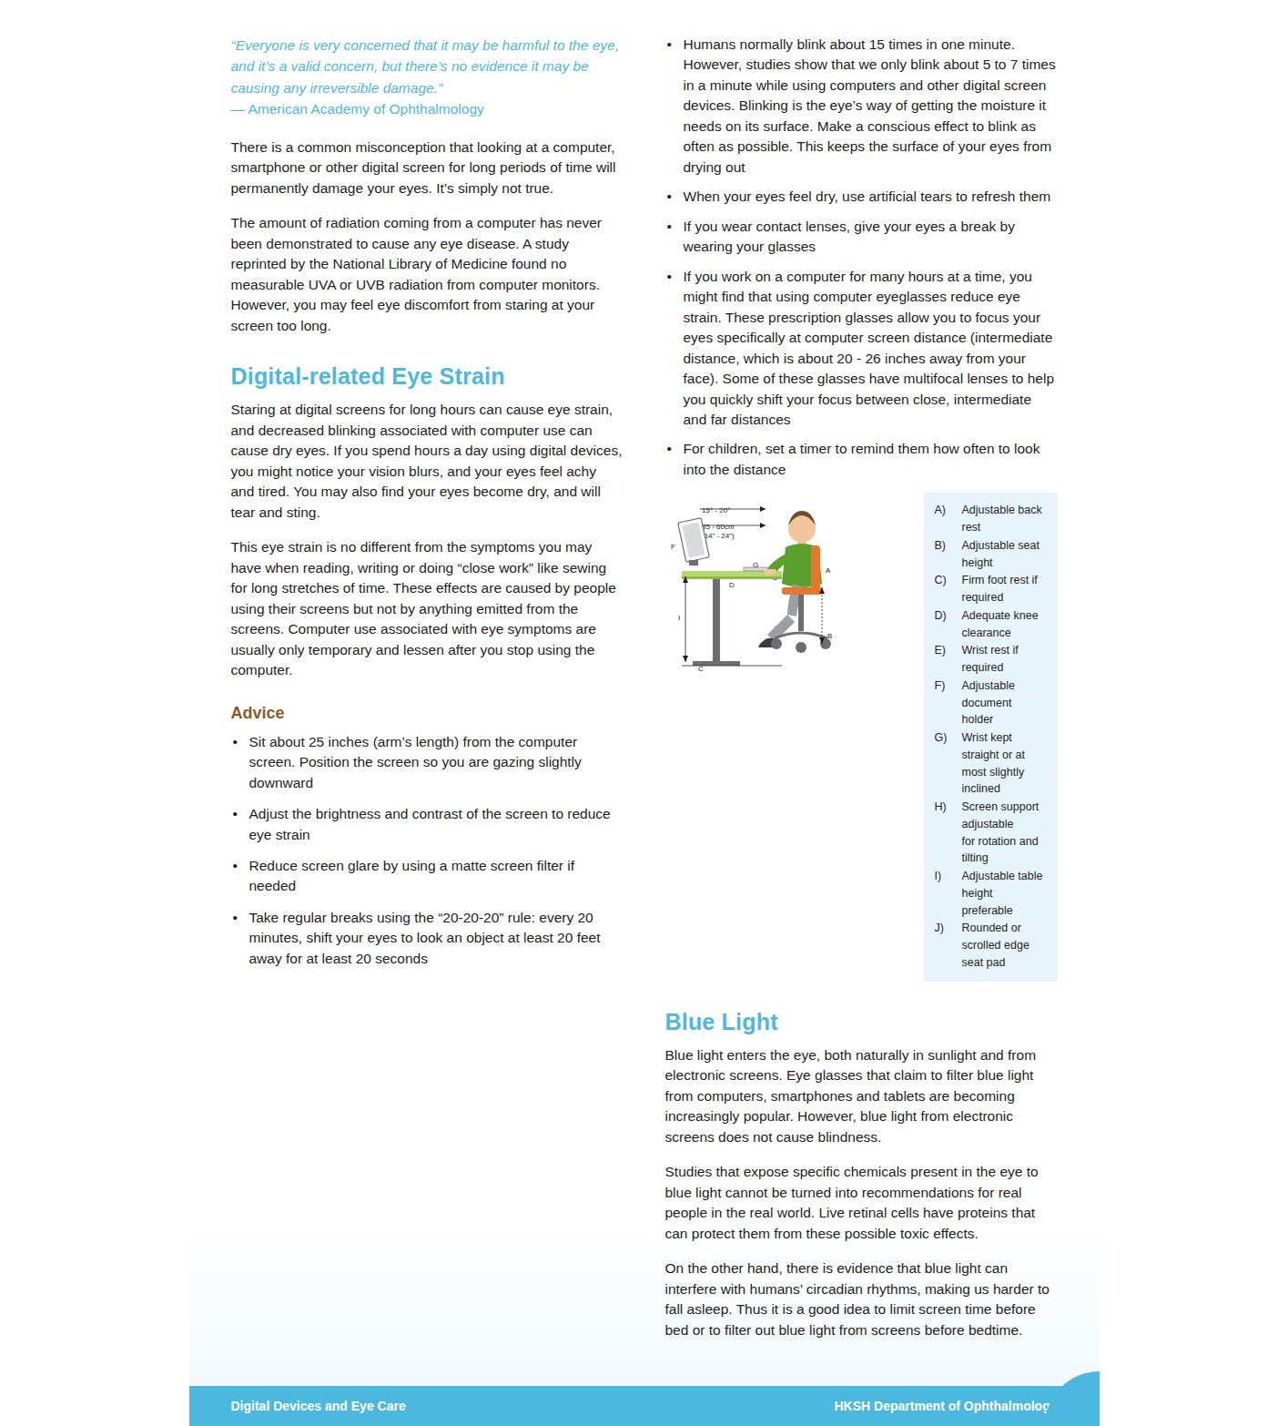“Everyone is very concerned that it may be harmful to the eye, and it’s a valid concern, but there’s no evidence it may be causing any irreversible damage.”
— American Academy of Ophthalmology
There is a common misconception that looking at a computer, smartphone or other digital screen for long periods of time will permanently damage your eyes. It’s simply not true.
The amount of radiation coming from a computer has never been demonstrated to cause any eye disease. A study reprinted by the National Library of Medicine found no measurable UVA or UVB radiation from computer monitors. However, you may feel eye discomfort from staring at your screen too long.
Digital-related Eye Strain
Staring at digital screens for long hours can cause eye strain, and decreased blinking associated with computer use can cause dry eyes. If you spend hours a day using digital devices, you might notice your vision blurs, and your eyes feel achy and tired. You may also find your eyes become dry, and will tear and sting.
This eye strain is no different from the symptoms you may have when reading, writing or doing “close work” like sewing for long stretches of time. These effects are caused by people using their screens but not by anything emitted from the screens. Computer use associated with eye symptoms are usually only temporary and lessen after you stop using the computer.
Advice
Sit about 25 inches (arm’s length) from the computer screen. Position the screen so you are gazing slightly downward
Adjust the brightness and contrast of the screen to reduce eye strain
Reduce screen glare by using a matte screen filter if needed
Take regular breaks using the “20-20-20” rule: every 20 minutes, shift your eyes to look an object at least 20 feet away for at least 20 seconds
Humans normally blink about 15 times in one minute. However, studies show that we only blink about 5 to 7 times in a minute while using computers and other digital screen devices. Blinking is the eye’s way of getting the moisture it needs on its surface. Make a conscious effect to blink as often as possible. This keeps the surface of your eyes from drying out
When your eyes feel dry, use artificial tears to refresh them
If you wear contact lenses, give your eyes a break by wearing your glasses
If you work on a computer for many hours at a time, you might find that using computer eyeglasses reduce eye strain. These prescription glasses allow you to focus your eyes specifically at computer screen distance (intermediate distance, which is about 20 - 26 inches away from your face). Some of these glasses have multifocal lenses to help you quickly shift your focus between close, intermediate and far distances
For children, set a timer to remind them how often to look into the distance
15° - 20° 35 - 60cm (14” - 24”) F H G E D A B C J I
| A) | Adjustable back rest |
| B) | Adjustable seat height |
| C) | Firm foot rest if required |
| D) | Adequate knee clearance |
| E) | Wrist rest if required |
| F) | Adjustable document holder |
| G) | Wrist kept straight or at most slightly inclined |
| H) | Screen support adjustable for rotation and tilting |
| I) | Adjustable table height preferable |
| J) | Rounded or scrolled edge seat pad |
Blue Light
Blue light enters the eye, both naturally in sunlight and from electronic screens. Eye glasses that claim to filter blue light from computers, smartphones and tablets are becoming increasingly popular. However, blue light from electronic screens does not cause blindness.
Studies that expose specific chemicals present in the eye to blue light cannot be turned into recommendations for real people in the real world. Live retinal cells have proteins that can protect them from these possible toxic effects.
On the other hand, there is evidence that blue light can interfere with humans’ circadian rhythms, making us harder to fall asleep. Thus it is a good idea to limit screen time before bed or to filter out blue light from screens before bedtime.
Digital Devices and Eye Care
HKSH Department of Ophthalmology